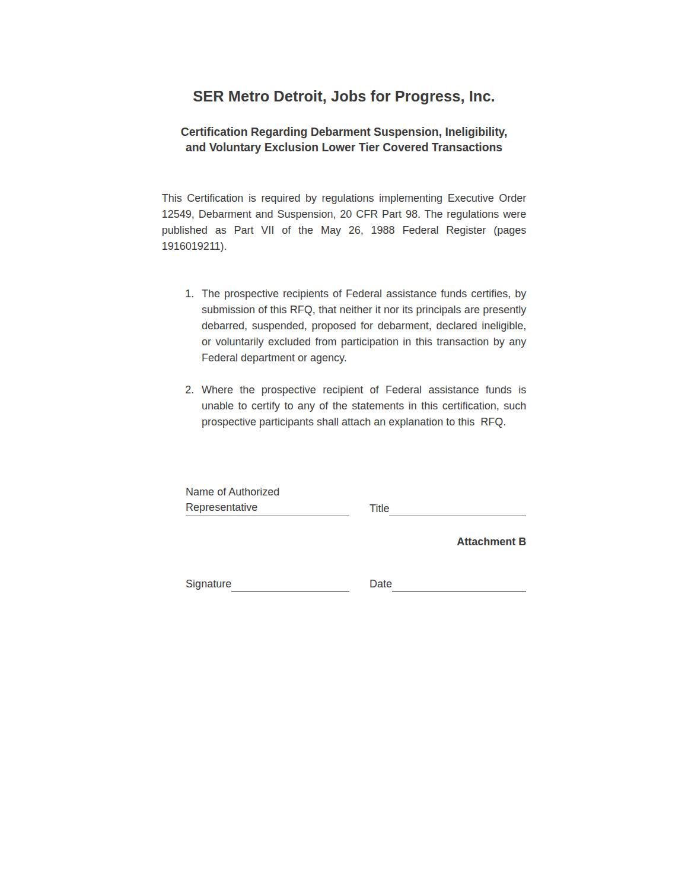SER Metro Detroit, Jobs for Progress, Inc.
Certification Regarding Debarment Suspension, Ineligibility,
and Voluntary Exclusion Lower Tier Covered Transactions
This Certification is required by regulations implementing Executive Order 12549, Debarment and Suspension, 20 CFR Part 98. The regulations were published as Part VII of the May 26, 1988 Federal Register (pages 1916019211).
The prospective recipients of Federal assistance funds certifies, by submission of this RFQ, that neither it nor its principals are presently debarred, suspended, proposed for debarment, declared ineligible, or voluntarily excluded from participation in this transaction by any Federal department or agency.
Where the prospective recipient of Federal assistance funds is unable to certify to any of the statements in this certification, such prospective participants shall attach an explanation to this RFQ.
| Name of Authorized Representative | | / Title / / |
| / Signature / / | | / Date / / |
Attachment B